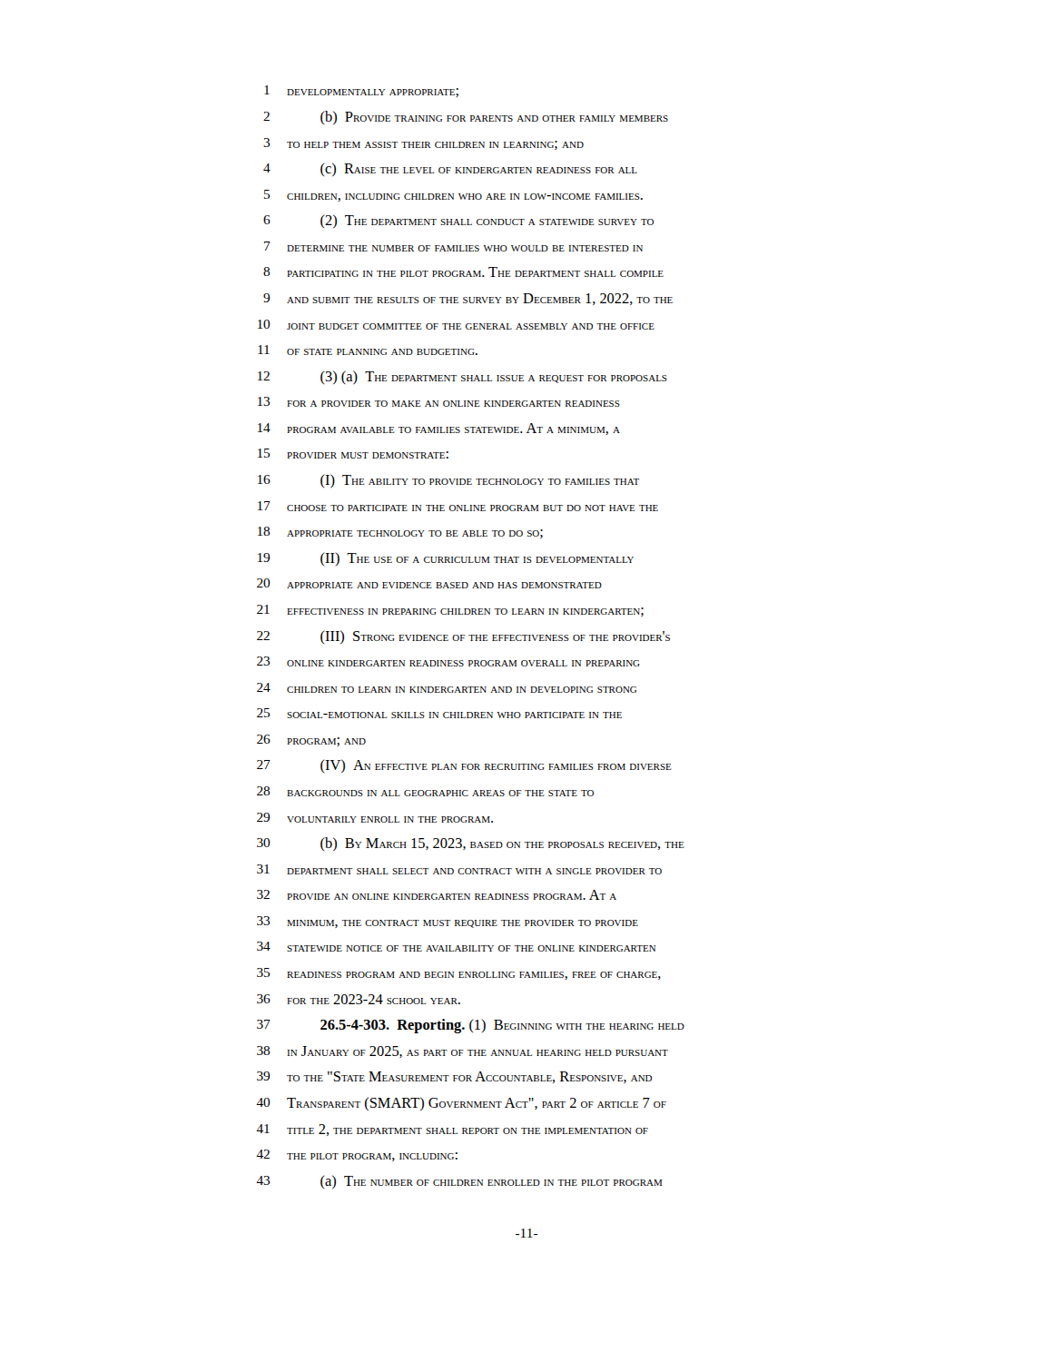| 1 | developmentally appropriate; |
| 2 | (b) Provide training for parents and other family members |
| 3 | to help them assist their children in learning; and |
| 4 | (c) Raise the level of kindergarten readiness for all |
| 5 | children, including children who are in low-income families. |
| 6 | (2) The department shall conduct a statewide survey to |
| 7 | determine the number of families who would be interested in |
| 8 | participating in the pilot program. The department shall compile |
| 9 | and submit the results of the survey by December 1, 2022, to the |
| 10 | joint budget committee of the general assembly and the office |
| 11 | of state planning and budgeting. |
| 12 | (3) (a) The department shall issue a request for proposals |
| 13 | for a provider to make an online kindergarten readiness |
| 14 | program available to families statewide. At a minimum, a |
| 15 | provider must demonstrate: |
| 16 | (I) The ability to provide technology to families that |
| 17 | choose to participate in the online program but do not have the |
| 18 | appropriate technology to be able to do so; |
| 19 | (II) The use of a curriculum that is developmentally |
| 20 | appropriate and evidence based and has demonstrated |
| 21 | effectiveness in preparing children to learn in kindergarten; |
| 22 | (III) Strong evidence of the effectiveness of the provider's |
| 23 | online kindergarten readiness program overall in preparing |
| 24 | children to learn in kindergarten and in developing strong |
| 25 | social-emotional skills in children who participate in the |
| 26 | program; and |
| 27 | (IV) An effective plan for recruiting families from diverse |
| 28 | backgrounds in all geographic areas of the state to |
| 29 | voluntarily enroll in the program. |
| 30 | (b) By March 15, 2023, based on the proposals received, the |
| 31 | department shall select and contract with a single provider to |
| 32 | provide an online kindergarten readiness program. At a |
| 33 | minimum, the contract must require the provider to provide |
| 34 | statewide notice of the availability of the online kindergarten |
| 35 | readiness program and begin enrolling families, free of charge, |
| 36 | for the 2023-24 school year. |
| 37 | 26.5-4-303. Reporting. (1) Beginning with the hearing held |
| 38 | in January of 2025, as part of the annual hearing held pursuant |
| 39 | to the "State Measurement for Accountable, Responsive, and |
| 40 | Transparent (SMART) Government Act", part 2 of article 7 of |
| 41 | title 2, the department shall report on the implementation of |
| 42 | the pilot program, including: |
| 43 | (a) The number of children enrolled in the pilot program |
-11-